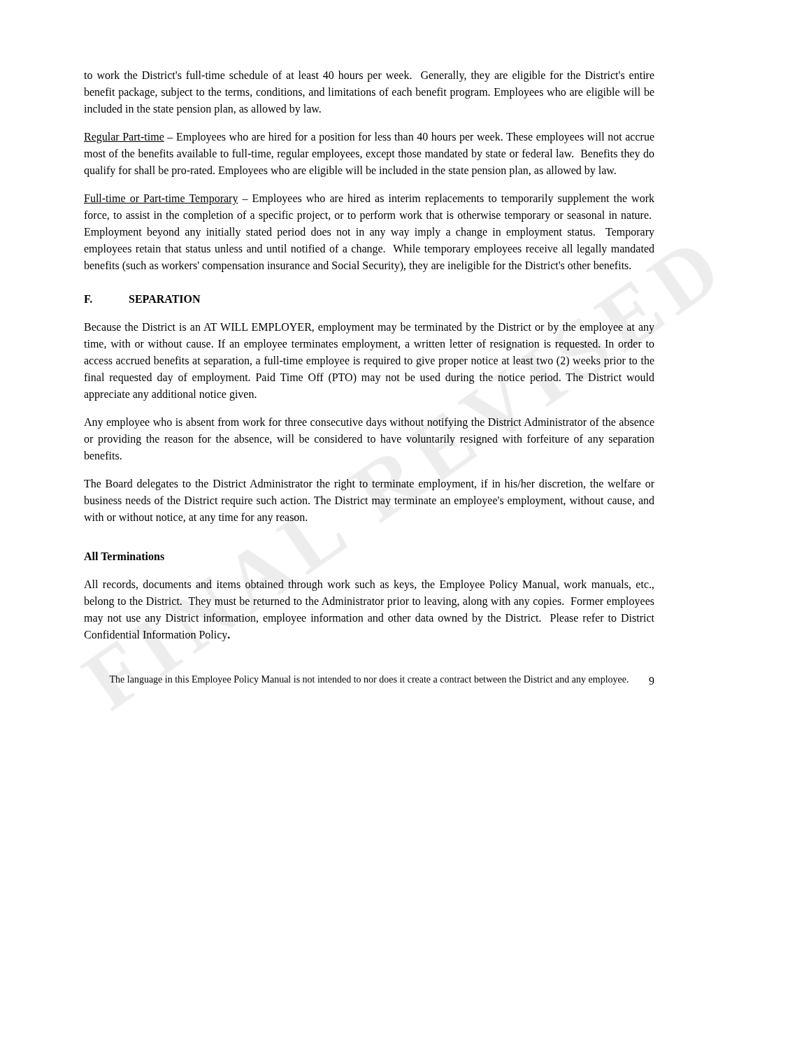FINAL REVISED
to work the District's full-time schedule of at least 40 hours per week. Generally, they are eligible for the District's entire benefit package, subject to the terms, conditions, and limitations of each benefit program. Employees who are eligible will be included in the state pension plan, as allowed by law.
Regular Part-time – Employees who are hired for a position for less than 40 hours per week. These employees will not accrue most of the benefits available to full-time, regular employees, except those mandated by state or federal law. Benefits they do qualify for shall be pro-rated. Employees who are eligible will be included in the state pension plan, as allowed by law.
Full-time or Part-time Temporary – Employees who are hired as interim replacements to temporarily supplement the work force, to assist in the completion of a specific project, or to perform work that is otherwise temporary or seasonal in nature. Employment beyond any initially stated period does not in any way imply a change in employment status. Temporary employees retain that status unless and until notified of a change. While temporary employees receive all legally mandated benefits (such as workers' compensation insurance and Social Security), they are ineligible for the District's other benefits.
F. SEPARATION
Because the District is an AT WILL EMPLOYER, employment may be terminated by the District or by the employee at any time, with or without cause. If an employee terminates employment, a written letter of resignation is requested. In order to access accrued benefits at separation, a full-time employee is required to give proper notice at least two (2) weeks prior to the final requested day of employment. Paid Time Off (PTO) may not be used during the notice period. The District would appreciate any additional notice given.
Any employee who is absent from work for three consecutive days without notifying the District Administrator of the absence or providing the reason for the absence, will be considered to have voluntarily resigned with forfeiture of any separation benefits.
The Board delegates to the District Administrator the right to terminate employment, if in his/her discretion, the welfare or business needs of the District require such action. The District may terminate an employee's employment, without cause, and with or without notice, at any time for any reason.
All Terminations
All records, documents and items obtained through work such as keys, the Employee Policy Manual, work manuals, etc., belong to the District. They must be returned to the Administrator prior to leaving, along with any copies. Former employees may not use any District information, employee information and other data owned by the District. Please refer to District Confidential Information Policy.
9
The language in this Employee Policy Manual is not intended to nor does it create a contract between the District and any employee.